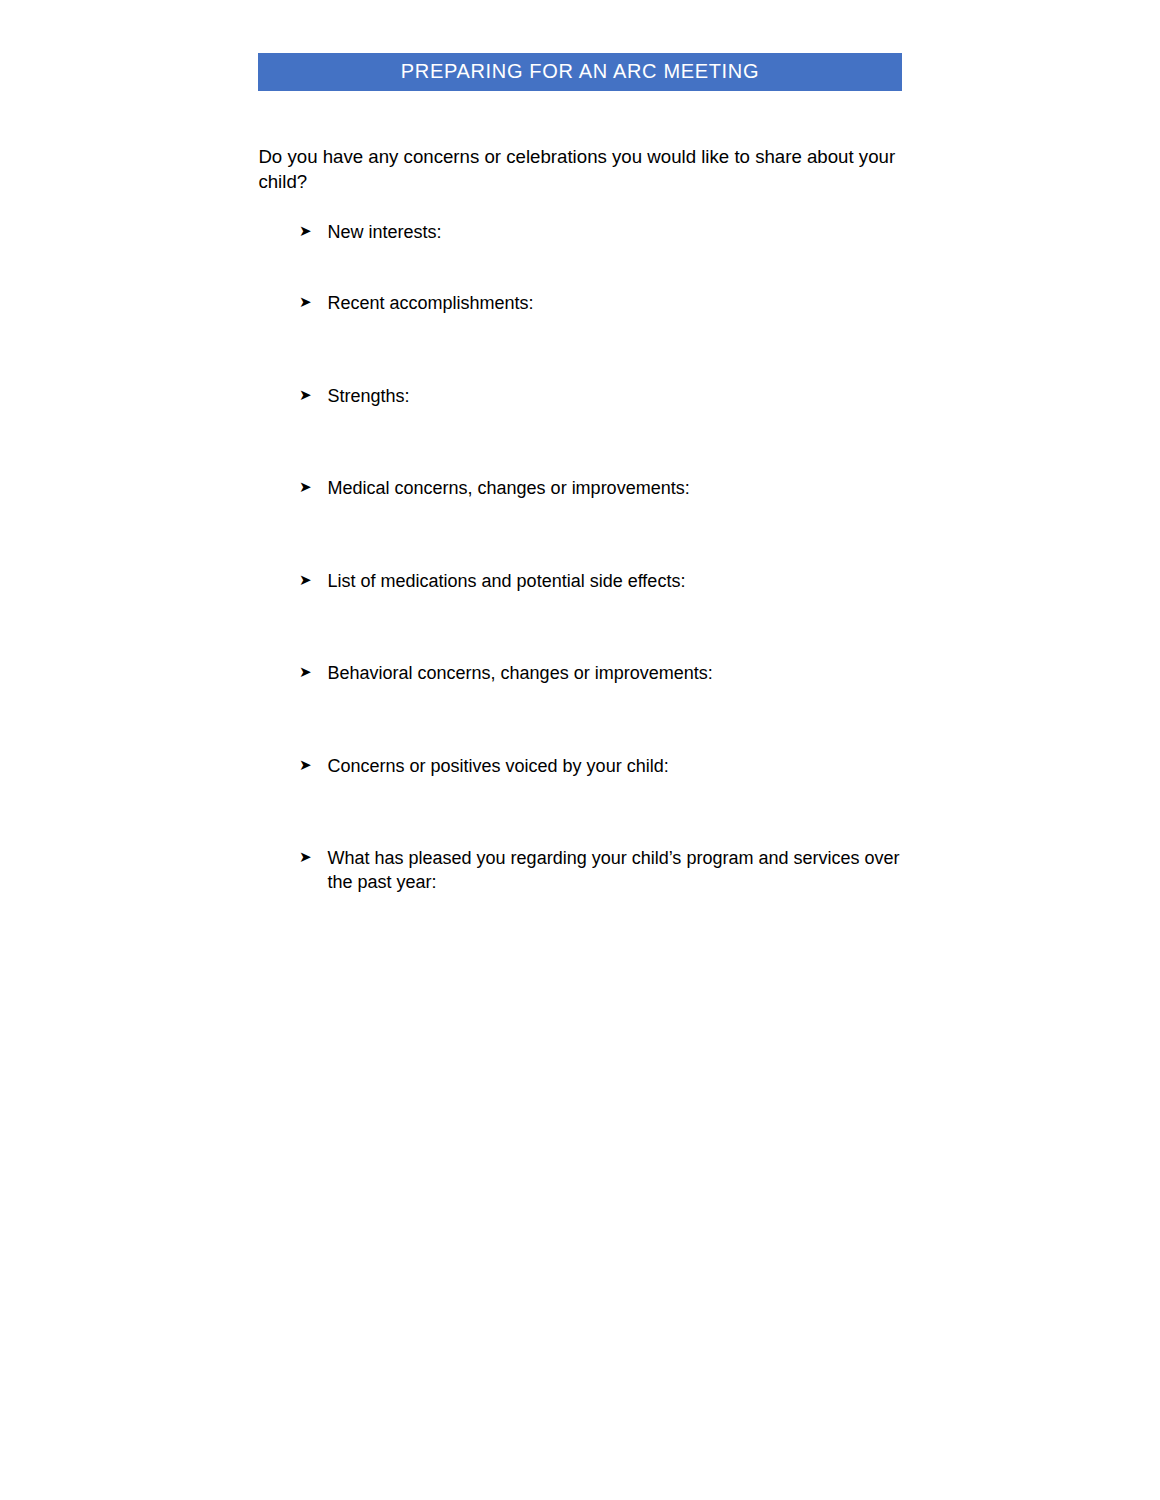PREPARING FOR AN ARC MEETING
Do you have any concerns or celebrations you would like to share about your child?
New interests:
Recent accomplishments:
Strengths:
Medical concerns, changes or improvements:
List of medications and potential side effects:
Behavioral concerns, changes or improvements:
Concerns or positives voiced by your child:
What has pleased you regarding your child’s program and services over the past year: